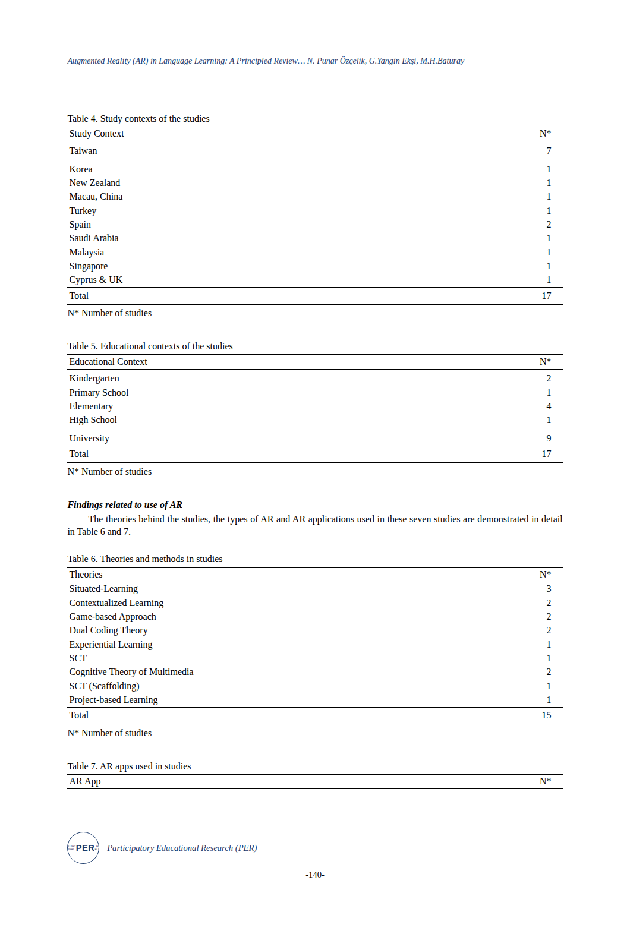Augmented Reality (AR) in Language Learning: A Principled Review… N. Punar Özçelik, G.Yangin Ekşi, M.H.Baturay
Table 4. Study contexts of the studies
| Study Context | N* |
| --- | --- |
| Taiwan | 7 |
| Korea | 1 |
| New Zealand | 1 |
| Macau, China | 1 |
| Turkey | 1 |
| Spain | 2 |
| Saudi Arabia | 1 |
| Malaysia | 1 |
| Singapore | 1 |
| Cyprus & UK | 1 |
| Total | 17 |
N* Number of studies
Table 5. Educational contexts of the studies
| Educational Context | N* |
| --- | --- |
| Kindergarten | 2 |
| Primary School | 1 |
| Elementary | 4 |
| High School | 1 |
| University | 9 |
| Total | 17 |
N* Number of studies
Findings related to use of AR
The theories behind the studies, the types of AR and AR applications used in these seven studies are demonstrated in detail in Table 6 and 7.
Table 6. Theories and methods in studies
| Theories | N* |
| --- | --- |
| Situated-Learning | 3 |
| Contextualized Learning | 2 |
| Game-based Approach | 2 |
| Dual Coding Theory | 2 |
| Experiential Learning | 1 |
| SCT | 1 |
| Cognitive Theory of Multimedia | 2 |
| SCT (Scaffolding) | 1 |
| Project-based Learning | 1 |
| Total | 15 |
N* Number of studies
Table 7. AR apps used in studies
| AR App | N* |
| --- | --- |
PARTICIPATORY EDUCATIONAL PER RESEARCH FOUNDATION
Participatory Educational Research (PER)
-140-